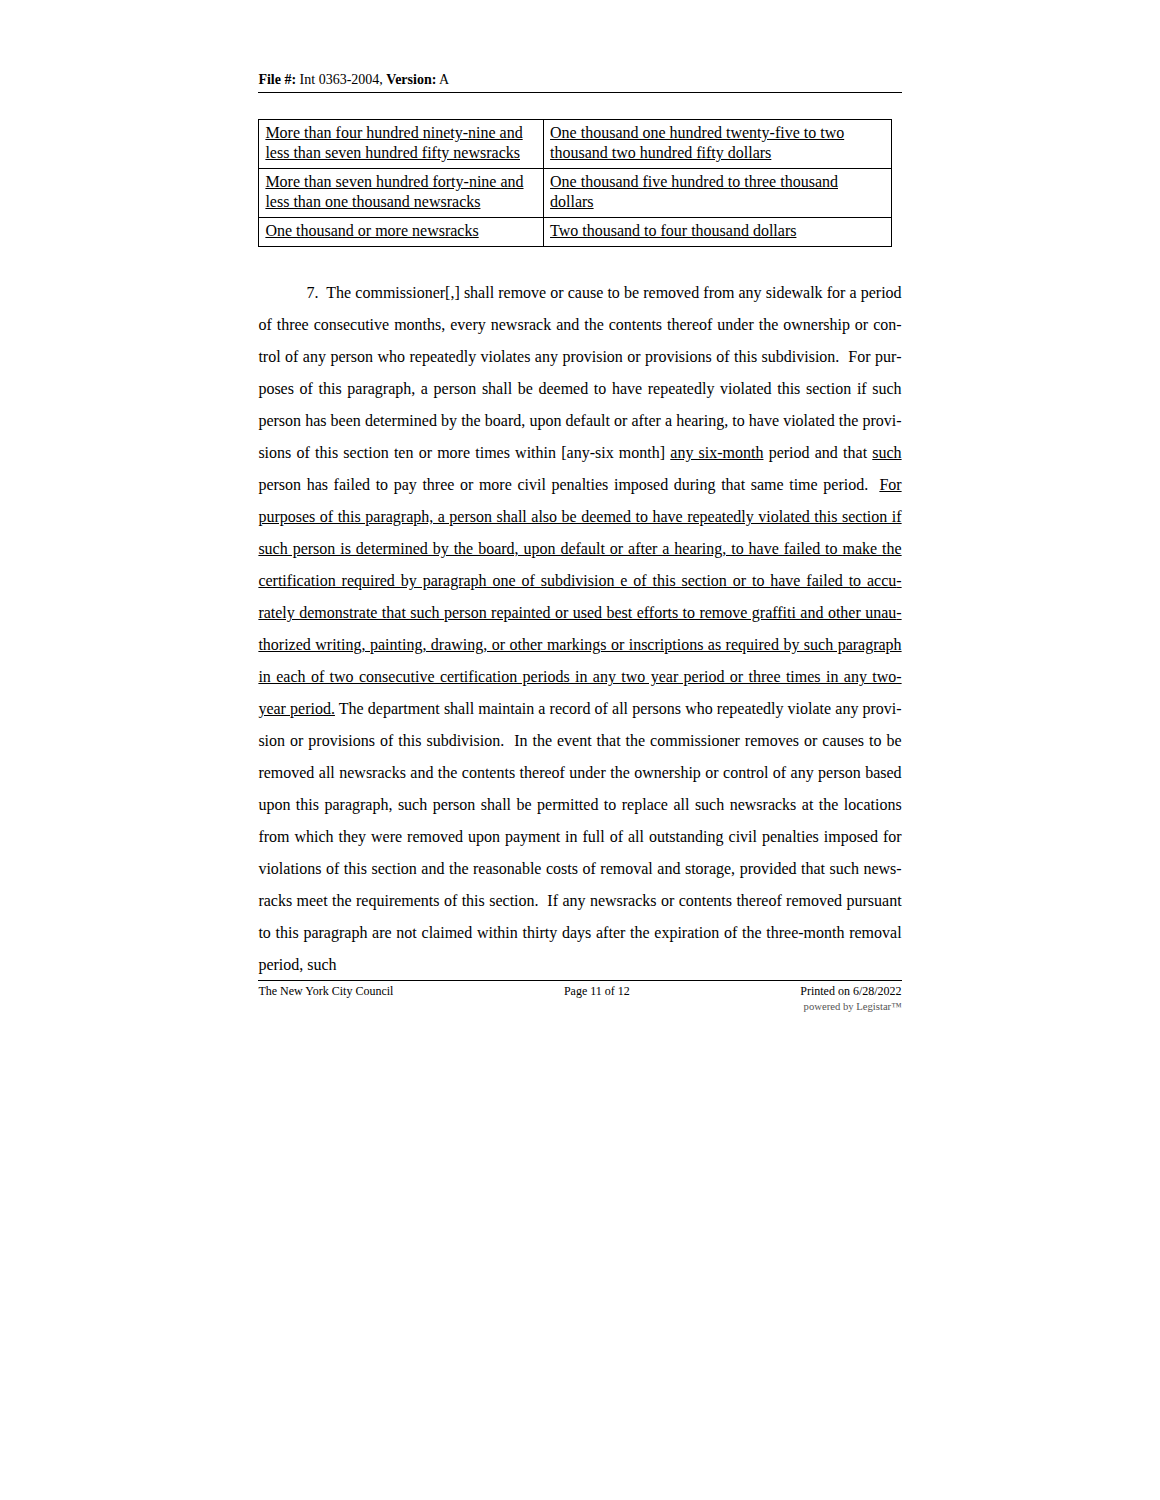File #: Int 0363-2004, Version: A
| More than four hundred ninety-nine and less than seven hundred fifty newsracks | One thousand one hundred twenty-five to two thousand two hundred fifty dollars |
| More than seven hundred forty-nine and less than one thousand newsracks | One thousand five hundred to three thousand dollars |
| One thousand or more newsracks | Two thousand to four thousand dollars |
7. The commissioner[,] shall remove or cause to be removed from any sidewalk for a period of three consecutive months, every newsrack and the contents thereof under the ownership or control of any person who repeatedly violates any provision or provisions of this subdivision. For purposes of this paragraph, a person shall be deemed to have repeatedly violated this section if such person has been determined by the board, upon default or after a hearing, to have violated the provisions of this section ten or more times within [any-six month] any six-month period and that such person has failed to pay three or more civil penalties imposed during that same time period. For purposes of this paragraph, a person shall also be deemed to have repeatedly violated this section if such person is determined by the board, upon default or after a hearing, to have failed to make the certification required by paragraph one of subdivision e of this section or to have failed to accurately demonstrate that such person repainted or used best efforts to remove graffiti and other unauthorized writing, painting, drawing, or other markings or inscriptions as required by such paragraph in each of two consecutive certification periods in any two year period or three times in any two-year period. The department shall maintain a record of all persons who repeatedly violate any provision or provisions of this subdivision. In the event that the commissioner removes or causes to be removed all newsracks and the contents thereof under the ownership or control of any person based upon this paragraph, such person shall be permitted to replace all such newsracks at the locations from which they were removed upon payment in full of all outstanding civil penalties imposed for violations of this section and the reasonable costs of removal and storage, provided that such newsracks meet the requirements of this section. If any newsracks or contents thereof removed pursuant to this paragraph are not claimed within thirty days after the expiration of the three-month removal period, such
The New York City Council
Page 11 of 12
Printed on 6/28/2022
powered by Legistar™